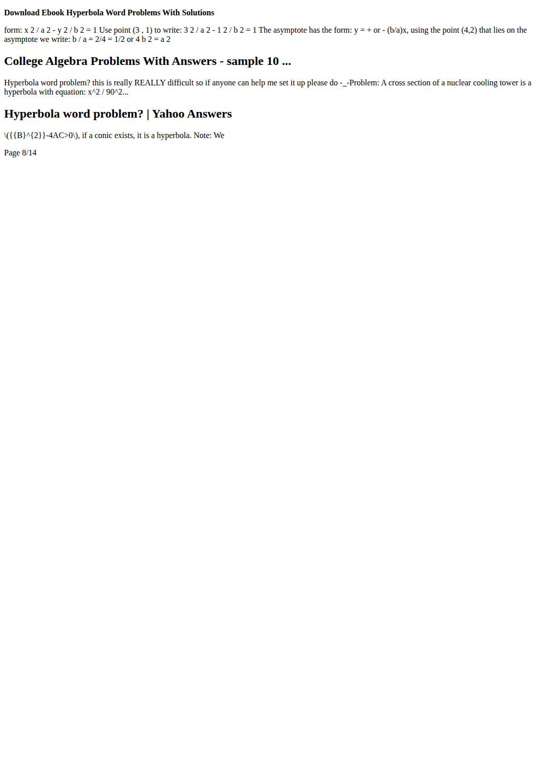Download Ebook Hyperbola Word Problems With Solutions
form: x 2 / a 2 - y 2 / b 2 = 1 Use point (3 , 1) to write: 3 2 / a 2 - 1 2 / b 2 = 1 The asymptote has the form: y = + or - (b/a)x, using the point (4,2) that lies on the asymptote we write: b / a = 2/4 = 1/2 or 4 b 2 = a 2
College Algebra Problems With Answers - sample 10 ...
Hyperbola word problem? this is really REALLY difficult so if anyone can help me set it up please do -_-Problem: A cross section of a nuclear cooling tower is a hyperbola with equation: x^2 / 90^2...
Hyperbola word problem? | Yahoo Answers
\({{B}^{2}}-4AC>0\), if a conic exists, it is a hyperbola. Note: We
Page 8/14